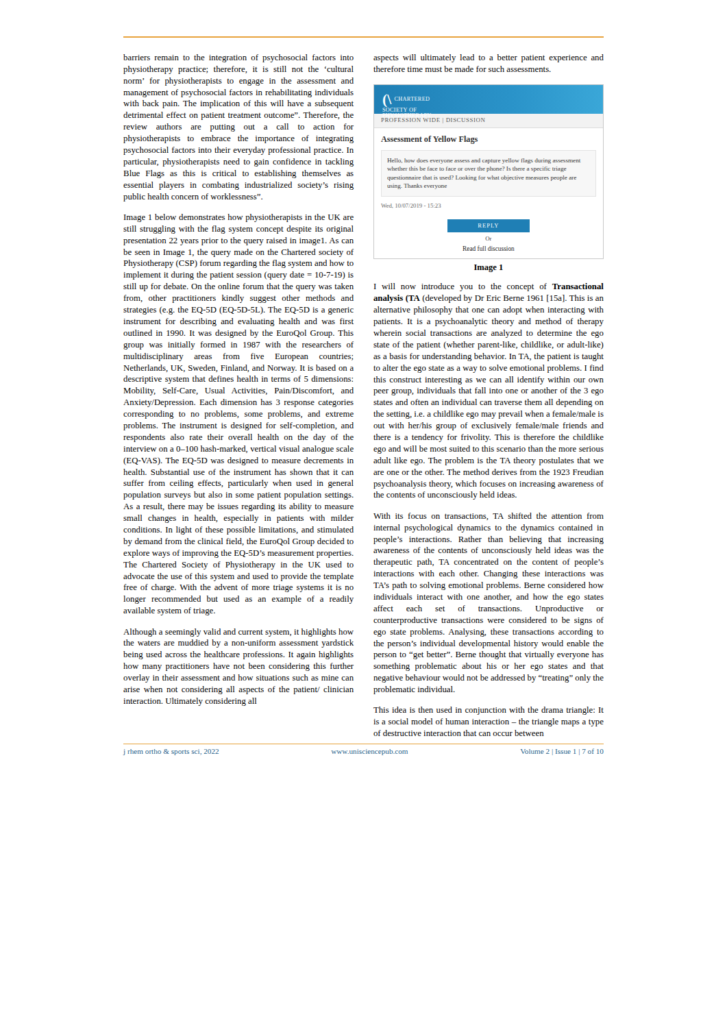barriers remain to the integration of psychosocial factors into physiotherapy practice; therefore, it is still not the ‘cultural norm’ for physiotherapists to engage in the assessment and management of psychosocial factors in rehabilitating individuals with back pain. The implication of this will have a subsequent detrimental effect on patient treatment outcome”. Therefore, the review authors are putting out a call to action for physiotherapists to embrace the importance of integrating psychosocial factors into their everyday professional practice. In particular, physiotherapists need to gain confidence in tackling Blue Flags as this is critical to establishing themselves as essential players in combating industrialized society’s rising public health concern of worklessness”.
Image 1 below demonstrates how physiotherapists in the UK are still struggling with the flag system concept despite its original presentation 22 years prior to the query raised in image1. As can be seen in Image 1, the query made on the Chartered society of Physiotherapy (CSP) forum regarding the flag system and how to implement it during the patient session (query date = 10-7-19) is still up for debate. On the online forum that the query was taken from, other practitioners kindly suggest other methods and strategies (e.g. the EQ-5D (EQ-5D-5L). The EQ-5D is a generic instrument for describing and evaluating health and was first outlined in 1990. It was designed by the EuroQol Group. This group was initially formed in 1987 with the researchers of multidisciplinary areas from five European countries; Netherlands, UK, Sweden, Finland, and Norway. It is based on a descriptive system that defines health in terms of 5 dimensions: Mobility, Self-Care, Usual Activities, Pain/Discomfort, and Anxiety/Depression. Each dimension has 3 response categories corresponding to no problems, some problems, and extreme problems. The instrument is designed for self-completion, and respondents also rate their overall health on the day of the interview on a 0–100 hash-marked, vertical visual analogue scale (EQ-VAS). The EQ-5D was designed to measure decrements in health. Substantial use of the instrument has shown that it can suffer from ceiling effects, particularly when used in general population surveys but also in some patient population settings. As a result, there may be issues regarding its ability to measure small changes in health, especially in patients with milder conditions. In light of these possible limitations, and stimulated by demand from the clinical field, the EuroQol Group decided to explore ways of improving the EQ-5D’s measurement properties. The Chartered Society of Physiotherapy in the UK used to advocate the use of this system and used to provide the template free of charge. With the advent of more triage systems it is no longer recommended but used as an example of a readily available system of triage.
Although a seemingly valid and current system, it highlights how the waters are muddied by a non-uniform assessment yardstick being used across the healthcare professions. It again highlights how many practitioners have not been considering this further overlay in their assessment and how situations such as mine can arise when not considering all aspects of the patient/ clinician interaction. Ultimately considering all
aspects will ultimately lead to a better patient experience and therefore time must be made for such assessments.
(\CHARTERED
SOCIETY OF
PHYSIOTHERAPY
PROFESSION WIDE | DISCUSSION
Assessment of Yellow Flags
Hello, how does everyone assess and capture yellow flags during assessment whether this be face to face or over the phone? Is there a specific triage questionnaire that is used? Looking for what objective measures people are using. Thanks everyone
Wed, 10/07/2019 - 15:23
REPLY
Or
Read full discussion
Image 1
I will now introduce you to the concept of Transactional analysis (TA (developed by Dr Eric Berne 1961 [15a]. This is an alternative philosophy that one can adopt when interacting with patients. It is a psychoanalytic theory and method of therapy wherein social transactions are analyzed to determine the ego state of the patient (whether parent-like, childlike, or adult-like) as a basis for understanding behavior. In TA, the patient is taught to alter the ego state as a way to solve emotional problems. I find this construct interesting as we can all identify within our own peer group, individuals that fall into one or another of the 3 ego states and often an individual can traverse them all depending on the setting, i.e. a childlike ego may prevail when a female/male is out with her/his group of exclusively female/male friends and there is a tendency for frivolity. This is therefore the childlike ego and will be most suited to this scenario than the more serious adult like ego. The problem is the TA theory postulates that we are one or the other. The method derives from the 1923 Freudian psychoanalysis theory, which focuses on increasing awareness of the contents of unconsciously held ideas.
With its focus on transactions, TA shifted the attention from internal psychological dynamics to the dynamics contained in people’s interactions. Rather than believing that increasing awareness of the contents of unconsciously held ideas was the therapeutic path, TA concentrated on the content of people’s interactions with each other. Changing these interactions was TA’s path to solving emotional problems. Berne considered how individuals interact with one another, and how the ego states affect each set of transactions. Unproductive or counterproductive transactions were considered to be signs of ego state problems. Analysing, these transactions according to the person’s individual developmental history would enable the person to “get better”. Berne thought that virtually everyone has something problematic about his or her ego states and that negative behaviour would not be addressed by “treating” only the problematic individual.
This idea is then used in conjunction with the drama triangle: It is a social model of human interaction – the triangle maps a type of destructive interaction that can occur between
j rhem ortho & sports sci, 2022
www.unisciencepub.com
Volume 2 | Issue 1 | 7 of 10